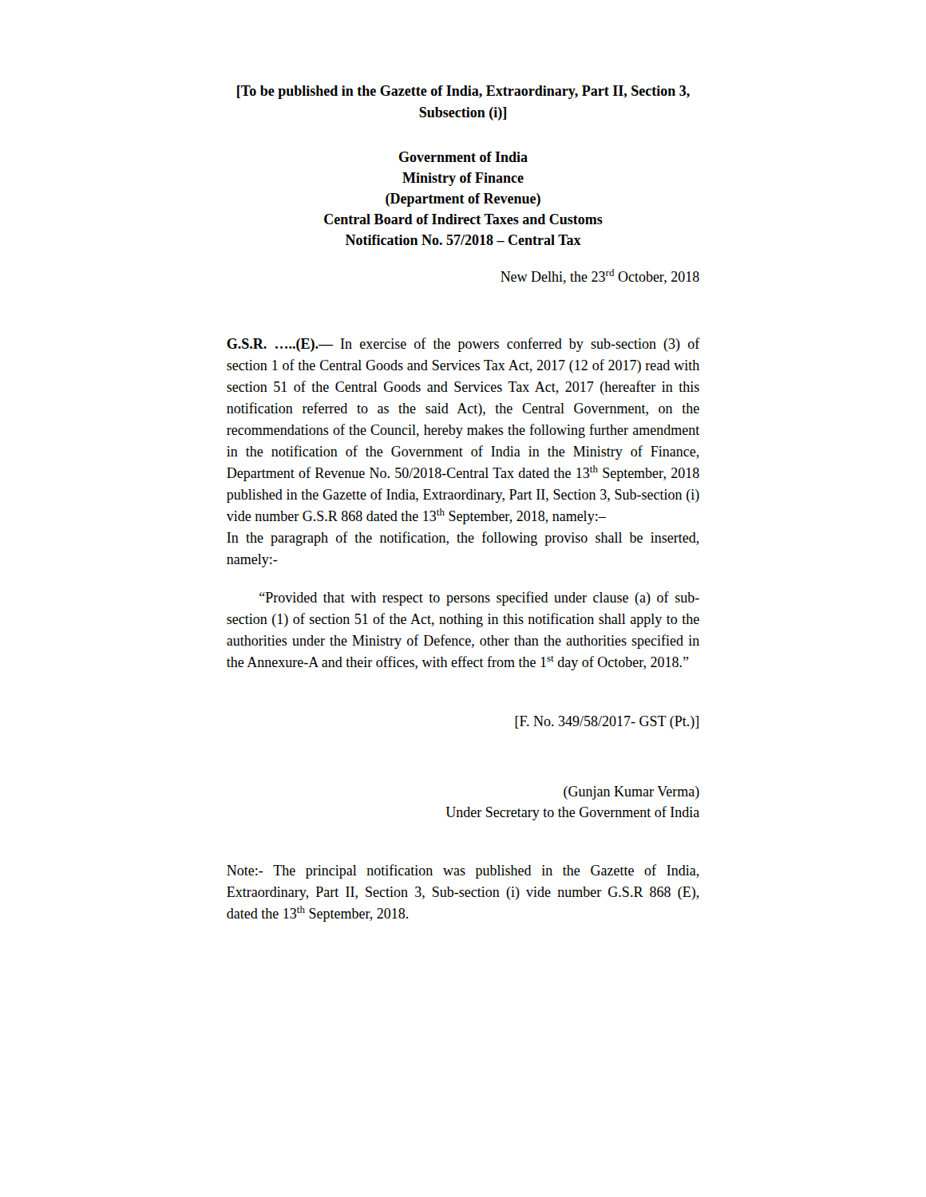[To be published in the Gazette of India, Extraordinary, Part II, Section 3, Subsection (i)]
Government of India
Ministry of Finance
(Department of Revenue)
Central Board of Indirect Taxes and Customs
Notification No. 57/2018 – Central Tax
New Delhi, the 23rd October, 2018
G.S.R. …..(E).— In exercise of the powers conferred by sub-section (3) of section 1 of the Central Goods and Services Tax Act, 2017 (12 of 2017) read with section 51 of the Central Goods and Services Tax Act, 2017 (hereafter in this notification referred to as the said Act), the Central Government, on the recommendations of the Council, hereby makes the following further amendment in the notification of the Government of India in the Ministry of Finance, Department of Revenue No. 50/2018-Central Tax dated the 13th September, 2018 published in the Gazette of India, Extraordinary, Part II, Section 3, Sub-section (i) vide number G.S.R 868 dated the 13th September, 2018, namely:–
In the paragraph of the notification, the following proviso shall be inserted, namely:-
“Provided that with respect to persons specified under clause (a) of sub-section (1) of section 51 of the Act, nothing in this notification shall apply to the authorities under the Ministry of Defence, other than the authorities specified in the Annexure-A and their offices, with effect from the 1st day of October, 2018.”
[F. No. 349/58/2017- GST (Pt.)]
(Gunjan Kumar Verma)
Under Secretary to the Government of India
Note:- The principal notification was published in the Gazette of India, Extraordinary, Part II, Section 3, Sub-section (i) vide number G.S.R 868 (E), dated the 13th September, 2018.